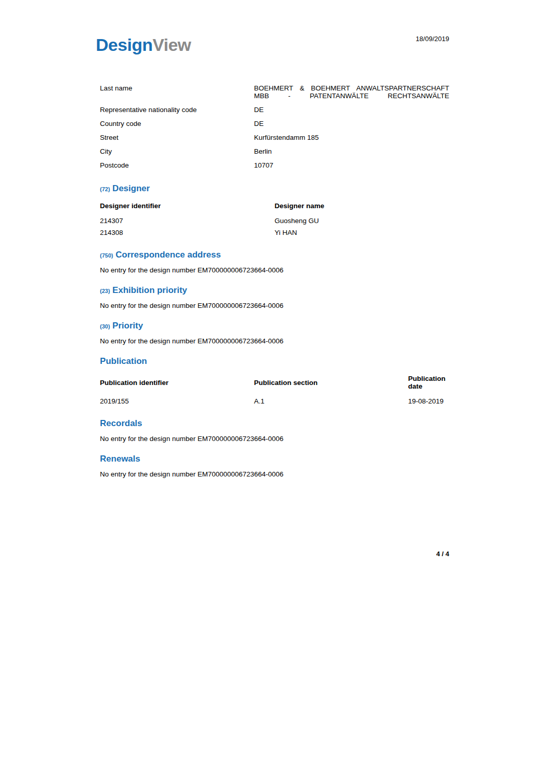Design View
18/09/2019
| Last name | BOEHMERT & BOEHMERT ANWALTSPARTNERSCHAFT MBB - PATENTANWÄLTE RECHTSANWÄLTE |
| Representative nationality code | DE |
| Country code | DE |
| Street | Kurfürstendamm 185 |
| City | Berlin |
| Postcode | 10707 |
(72) Designer
| Designer identifier | Designer name |
| --- | --- |
| 214307 | Guosheng GU |
| 214308 | Yi HAN |
(750) Correspondence address
No entry for the design number EM700000006723664-0006
(23) Exhibition priority
No entry for the design number EM700000006723664-0006
(30) Priority
No entry for the design number EM700000006723664-0006
Publication
| Publication identifier | Publication section | Publication date |
| --- | --- | --- |
| 2019/155 | A.1 | 19-08-2019 |
Recordals
No entry for the design number EM700000006723664-0006
Renewals
No entry for the design number EM700000006723664-0006
4 / 4